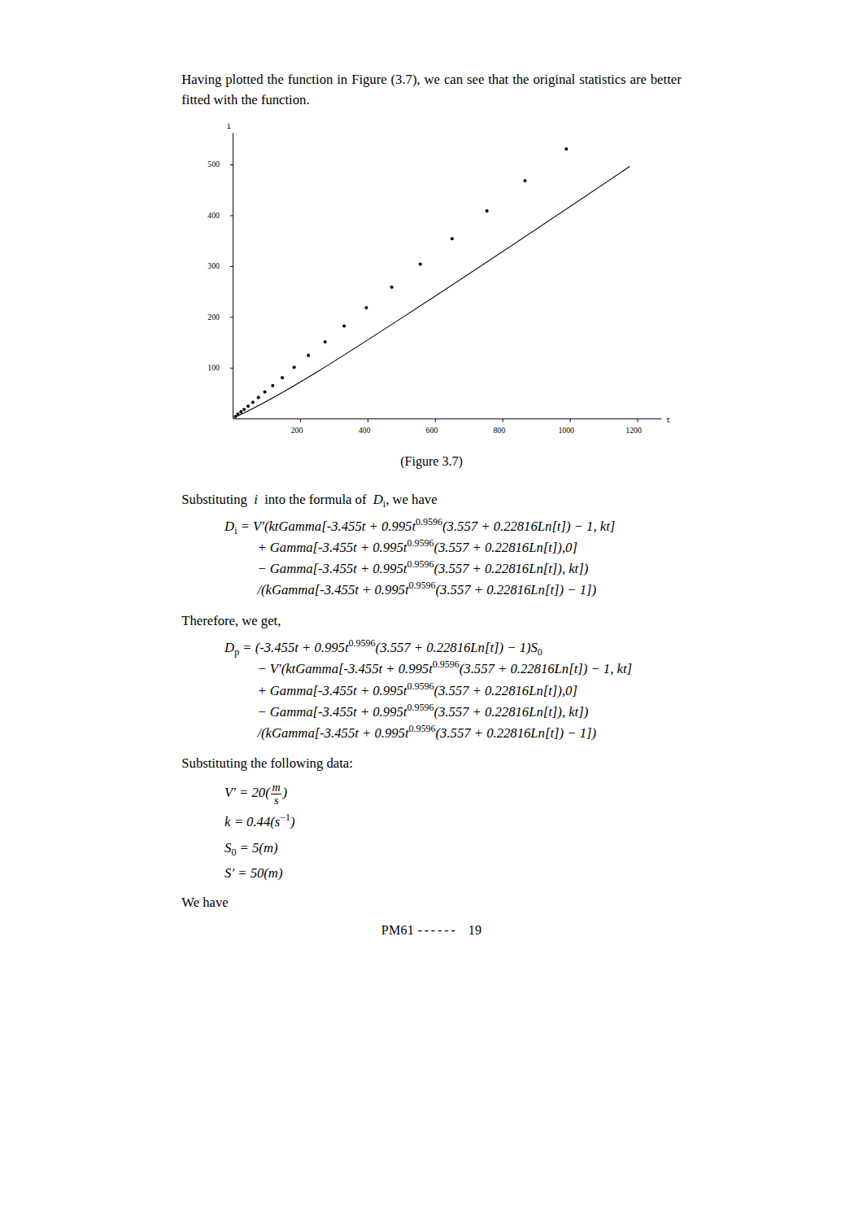Having plotted the function in Figure (3.7), we can see that the original statistics are better fitted with the function.
i t 500 400 300 200 100 200 400 600 800 1000 1200
(Figure 3.7)
Substituting i into the formula of Di, we have
Di = V′(ktGamma[-3.455t + 0.995t0.9596(3.557 + 0.22816Ln[t]) − 1, kt]
+ Gamma[-3.455t + 0.995t0.9596(3.557 + 0.22816Ln[t]),0]
− Gamma[-3.455t + 0.995t0.9596(3.557 + 0.22816Ln[t]), kt])
/(kGamma[-3.455t + 0.995t0.9596(3.557 + 0.22816Ln[t]) − 1])
Therefore, we get,
Dp = (-3.455t + 0.995t0.9596(3.557 + 0.22816Ln[t]) − 1)S0
− V′(ktGamma[-3.455t + 0.995t0.9596(3.557 + 0.22816Ln[t]) − 1, kt]
+ Gamma[-3.455t + 0.995t0.9596(3.557 + 0.22816Ln[t]),0]
− Gamma[-3.455t + 0.995t0.9596(3.557 + 0.22816Ln[t]), kt])
/(kGamma[-3.455t + 0.995t0.9596(3.557 + 0.22816Ln[t]) − 1])
Substituting the following data:
V′ = 20(ms)
k = 0.44(s−1)
S0 = 5(m)
S′ = 50(m)
We have
PM61 ------ 19